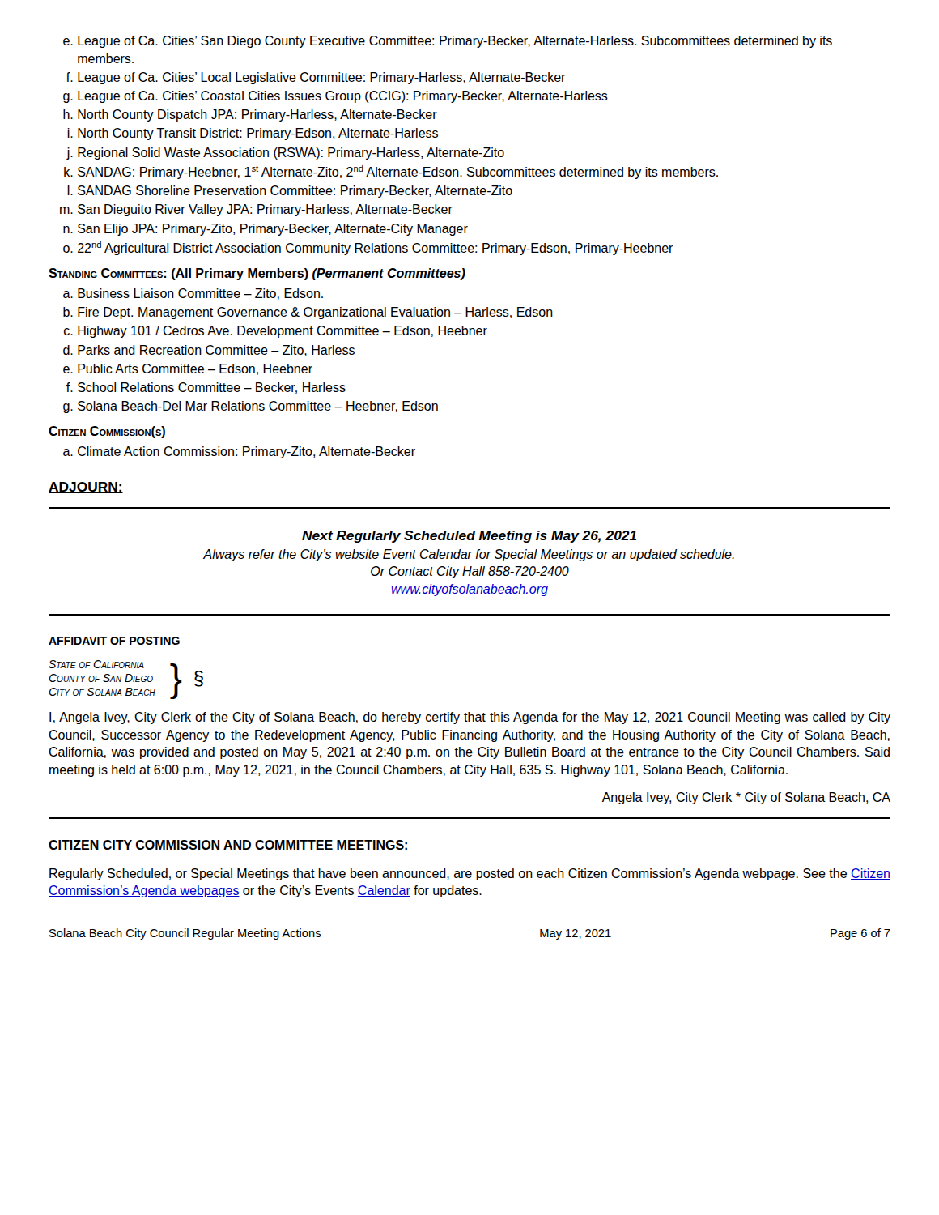League of Ca. Cities’ San Diego County Executive Committee: Primary-Becker, Alternate-Harless. Subcommittees determined by its members.
League of Ca. Cities’ Local Legislative Committee: Primary-Harless, Alternate-Becker
League of Ca. Cities’ Coastal Cities Issues Group (CCIG): Primary-Becker, Alternate-Harless
North County Dispatch JPA: Primary-Harless, Alternate-Becker
North County Transit District: Primary-Edson, Alternate-Harless
Regional Solid Waste Association (RSWA): Primary-Harless, Alternate-Zito
SANDAG: Primary-Heebner, 1st Alternate-Zito, 2nd Alternate-Edson. Subcommittees determined by its members.
SANDAG Shoreline Preservation Committee: Primary-Becker, Alternate-Zito
San Dieguito River Valley JPA: Primary-Harless, Alternate-Becker
San Elijo JPA: Primary-Zito, Primary-Becker, Alternate-City Manager
22nd Agricultural District Association Community Relations Committee: Primary-Edson, Primary-Heebner
Standing Committees: (All Primary Members) (Permanent Committees)
Business Liaison Committee – Zito, Edson.
Fire Dept. Management Governance & Organizational Evaluation – Harless, Edson
Highway 101 / Cedros Ave. Development Committee – Edson, Heebner
Parks and Recreation Committee – Zito, Harless
Public Arts Committee – Edson, Heebner
School Relations Committee – Becker, Harless
Solana Beach-Del Mar Relations Committee – Heebner, Edson
Citizen Commission(s)
Climate Action Commission: Primary-Zito, Alternate-Becker
ADJOURN:
Next Regularly Scheduled Meeting is May 26, 2021
Always refer the City’s website Event Calendar for Special Meetings or an updated schedule.
Or Contact City Hall 858-720-2400
www.cityofsolanabeach.org
AFFIDAVIT OF POSTING
State of California
County of San Diego
City of Solana Beach}§
I, Angela Ivey, City Clerk of the City of Solana Beach, do hereby certify that this Agenda for the May 12, 2021 Council Meeting was called by City Council, Successor Agency to the Redevelopment Agency, Public Financing Authority, and the Housing Authority of the City of Solana Beach, California, was provided and posted on May 5, 2021 at 2:40 p.m. on the City Bulletin Board at the entrance to the City Council Chambers. Said meeting is held at 6:00 p.m., May 12, 2021, in the Council Chambers, at City Hall, 635 S. Highway 101, Solana Beach, California.
Angela Ivey, City Clerk * City of Solana Beach, CA
CITIZEN CITY COMMISSION AND COMMITTEE MEETINGS:
Regularly Scheduled, or Special Meetings that have been announced, are posted on each Citizen Commission’s Agenda webpage. See the Citizen Commission’s Agenda webpages or the City’s Events Calendar for updates.
Solana Beach City Council Regular Meeting Actions May 12, 2021 Page 6 of 7